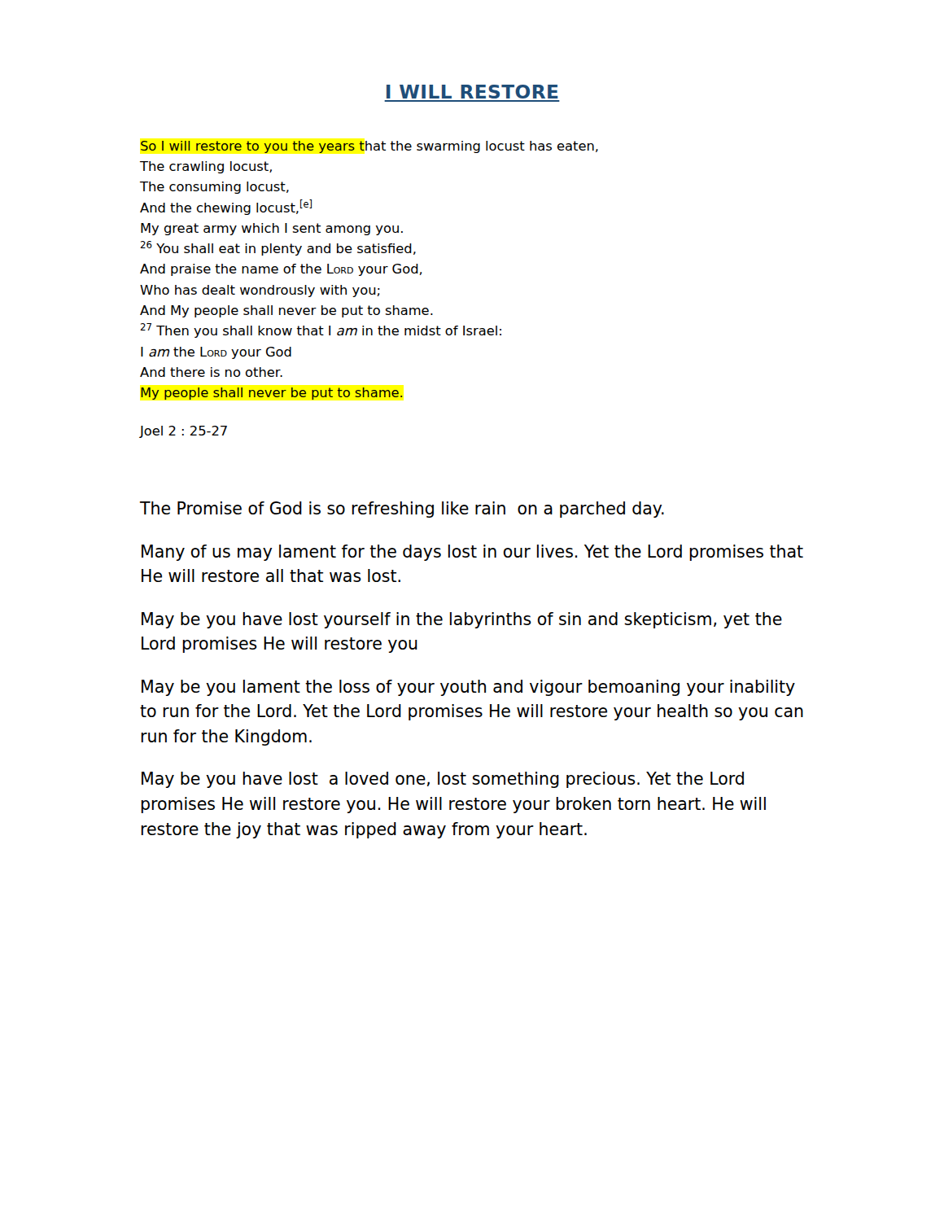I WILL RESTORE
So I will restore to you the years that the swarming locust has eaten,
The crawling locust,
The consuming locust,
And the chewing locust,[e]
My great army which I sent among you.
26 You shall eat in plenty and be satisfied,
And praise the name of the Lord your God,
Who has dealt wondrously with you;
And My people shall never be put to shame.
27 Then you shall know that I am in the midst of Israel:
I am the Lord your God
And there is no other.
My people shall never be put to shame.
Joel 2 : 25-27
The Promise of God is so refreshing like rain on a parched day.
Many of us may lament for the days lost in our lives. Yet the Lord promises that He will restore all that was lost.
May be you have lost yourself in the labyrinths of sin and skepticism, yet the Lord promises He will restore you
May be you lament the loss of your youth and vigour bemoaning your inability to run for the Lord. Yet the Lord promises He will restore your health so you can run for the Kingdom.
May be you have lost a loved one, lost something precious. Yet the Lord promises He will restore you. He will restore your broken torn heart. He will restore the joy that was ripped away from your heart.